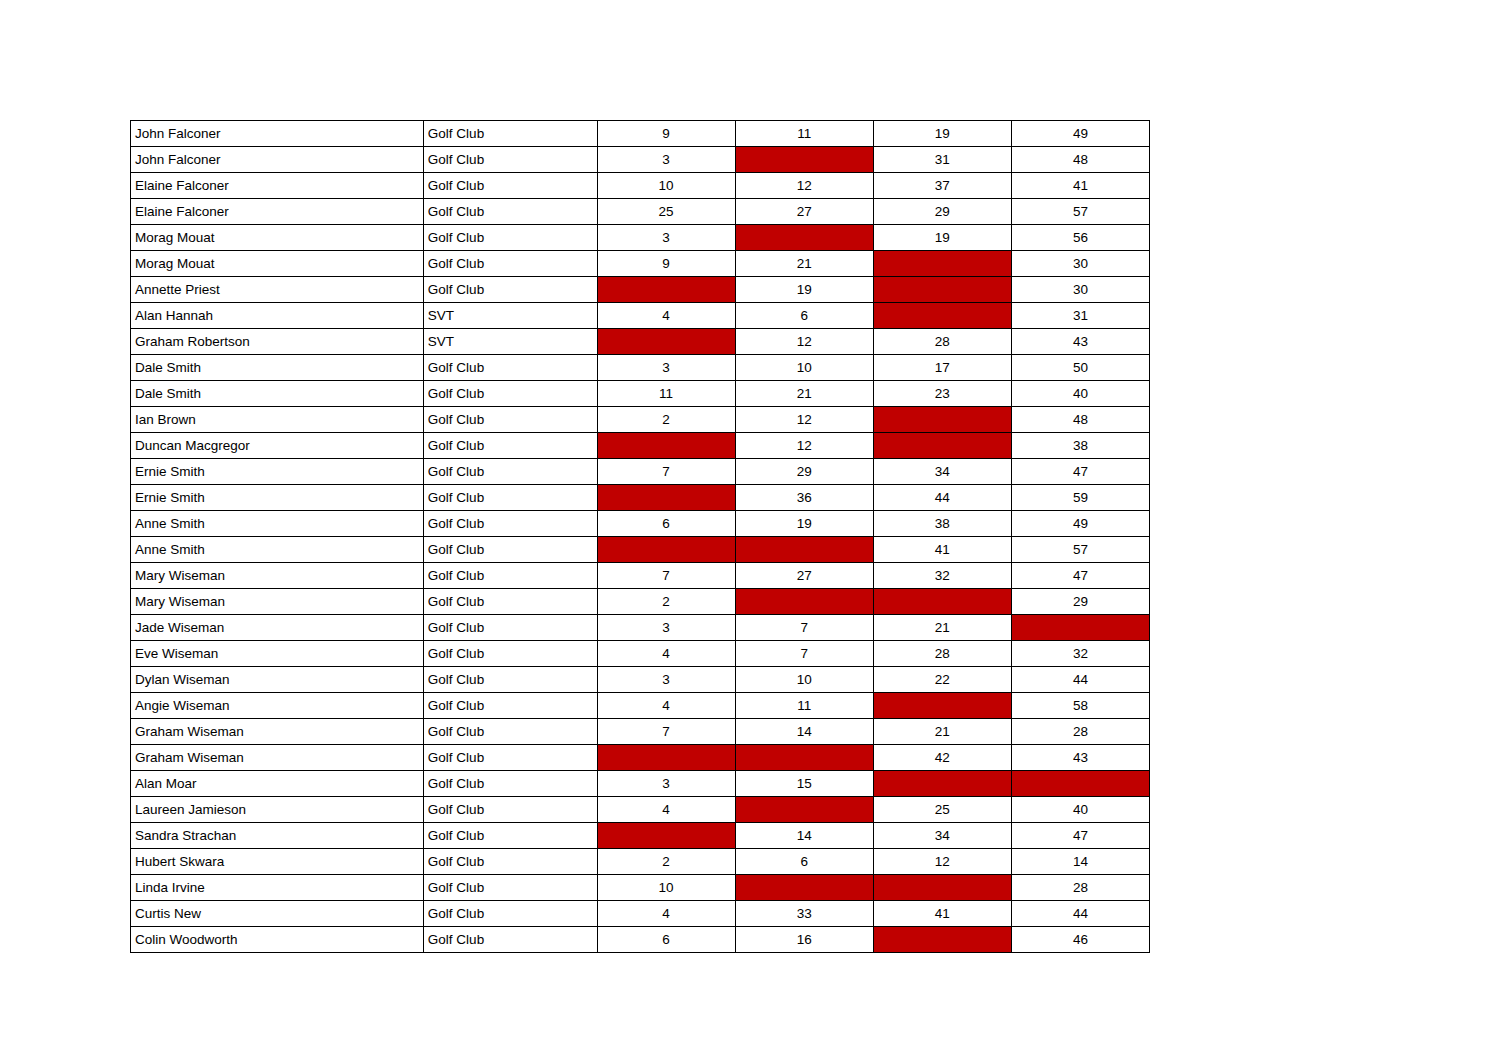| John Falconer | Golf Club | 9 | 11 | 19 | 49 |
| John Falconer | Golf Club | 3 | 8 | 31 | 48 |
| Elaine Falconer | Golf Club | 10 | 12 | 37 | 41 |
| Elaine Falconer | Golf Club | 25 | 27 | 29 | 57 |
| Morag Mouat | Golf Club | 3 | 5 | 19 | 56 |
| Morag Mouat | Golf Club | 9 | 21 | 26 | 30 |
| Annette Priest | Golf Club | 18 | 19 | 26 | 30 |
| Alan Hannah | SVT | 4 | 6 | 26 | 31 |
| Graham Robertson | SVT | 5 | 12 | 28 | 43 |
| Dale Smith | Golf Club | 3 | 10 | 17 | 50 |
| Dale Smith | Golf Club | 11 | 21 | 23 | 40 |
| Ian Brown | Golf Club | 2 | 12 | 26 | 48 |
| Duncan Macgregor | Golf Club | 5 | 12 | 20 | 38 |
| Ernie Smith | Golf Club | 7 | 29 | 34 | 47 |
| Ernie Smith | Golf Club | 26 | 36 | 44 | 59 |
| Anne Smith | Golf Club | 6 | 19 | 38 | 49 |
| Anne Smith | Golf Club | 18 | 35 | 41 | 57 |
| Mary Wiseman | Golf Club | 7 | 27 | 32 | 47 |
| Mary Wiseman | Golf Club | 2 | 5 | 24 | 29 |
| Jade Wiseman | Golf Club | 3 | 7 | 21 | 24 |
| Eve Wiseman | Golf Club | 4 | 7 | 28 | 32 |
| Dylan Wiseman | Golf Club | 3 | 10 | 22 | 44 |
| Angie Wiseman | Golf Club | 4 | 11 | 26 | 58 |
| Graham Wiseman | Golf Club | 7 | 14 | 21 | 28 |
| Graham Wiseman | Golf Club | 5 | 18 | 42 | 43 |
| Alan Moar | Golf Club | 3 | 15 | 20 | 45 |
| Laureen Jamieson | Golf Club | 4 | 18 | 25 | 40 |
| Sandra Strachan | Golf Club | 8 | 14 | 34 | 47 |
| Hubert Skwara | Golf Club | 2 | 6 | 12 | 14 |
| Linda Irvine | Golf Club | 10 | 18 | 20 | 28 |
| Curtis New | Golf Club | 4 | 33 | 41 | 44 |
| Colin Woodworth | Golf Club | 6 | 16 | 26 | 46 |